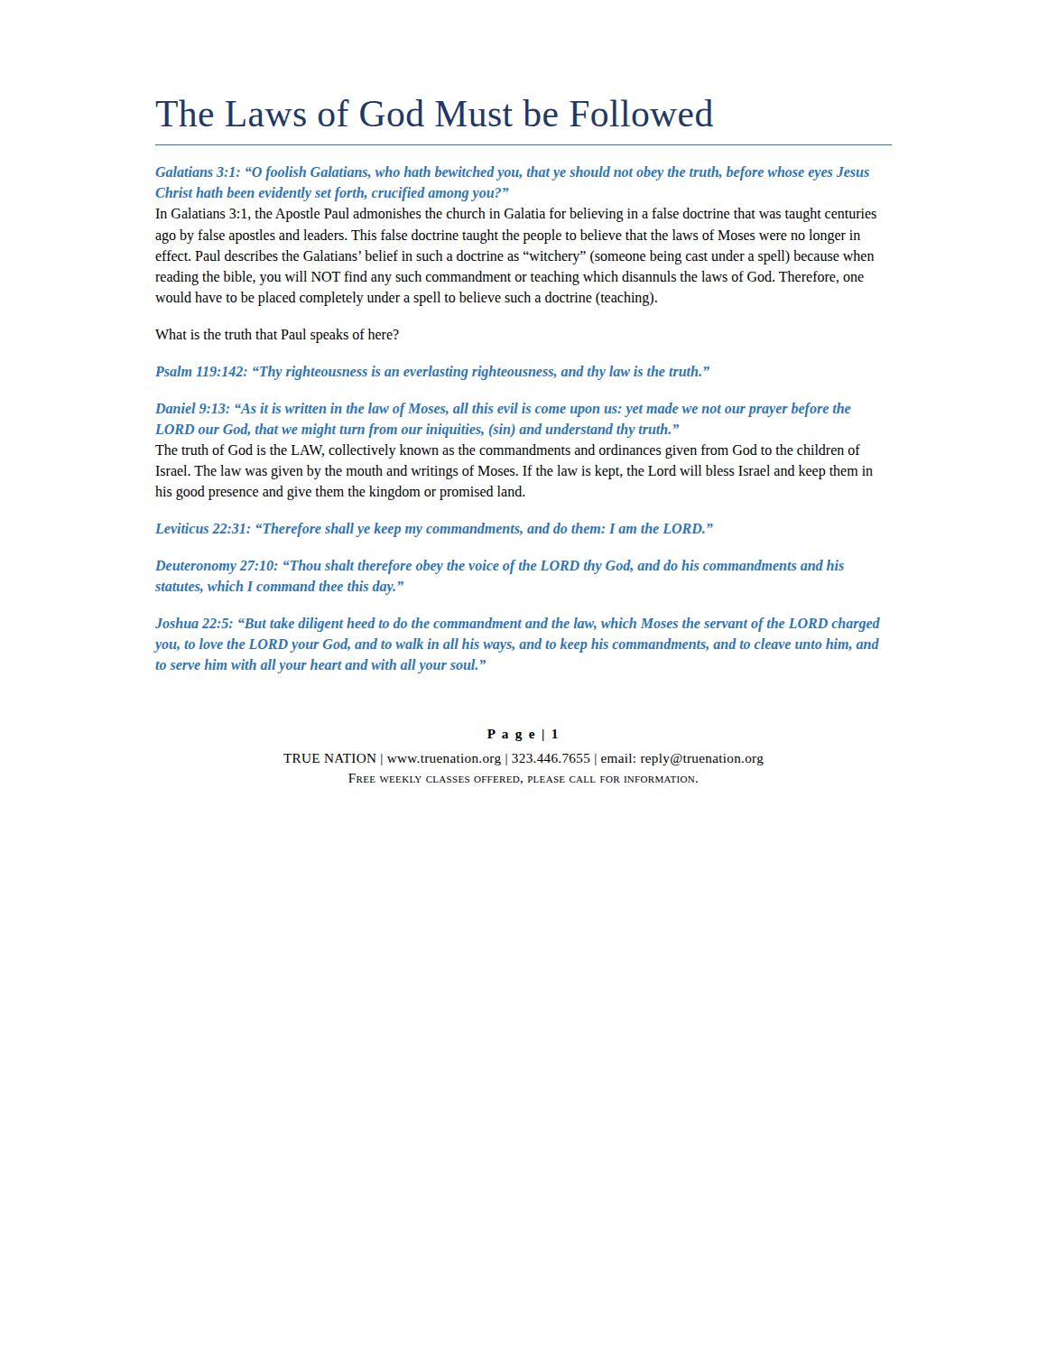The Laws of God Must be Followed
Galatians 3:1: “O foolish Galatians, who hath bewitched you, that ye should not obey the truth, before whose eyes Jesus Christ hath been evidently set forth, crucified among you?”
In Galatians 3:1, the Apostle Paul admonishes the church in Galatia for believing in a false doctrine that was taught centuries ago by false apostles and leaders. This false doctrine taught the people to believe that the laws of Moses were no longer in effect. Paul describes the Galatians’ belief in such a doctrine as “witchery” (someone being cast under a spell) because when reading the bible, you will NOT find any such commandment or teaching which disannuls the laws of God. Therefore, one would have to be placed completely under a spell to believe such a doctrine (teaching).
What is the truth that Paul speaks of here?
Psalm 119:142: “Thy righteousness is an everlasting righteousness, and thy law is the truth.”
Daniel 9:13: “As it is written in the law of Moses, all this evil is come upon us: yet made we not our prayer before the LORD our God, that we might turn from our iniquities, (sin) and understand thy truth.”
The truth of God is the LAW, collectively known as the commandments and ordinances given from God to the children of Israel. The law was given by the mouth and writings of Moses. If the law is kept, the Lord will bless Israel and keep them in his good presence and give them the kingdom or promised land.
Leviticus 22:31: “Therefore shall ye keep my commandments, and do them: I am the LORD.”
Deuteronomy 27:10: “Thou shalt therefore obey the voice of the LORD thy God, and do his commandments and his statutes, which I command thee this day.”
Joshua 22:5: “But take diligent heed to do the commandment and the law, which Moses the servant of the LORD charged you, to love the LORD your God, and to walk in all his ways, and to keep his commandments, and to cleave unto him, and to serve him with all your heart and with all your soul.”
P a g e | 1
TRUE NATION | www.truenation.org | 323.446.7655 | email: reply@truenation.org
Free weekly classes offered, please call for information.